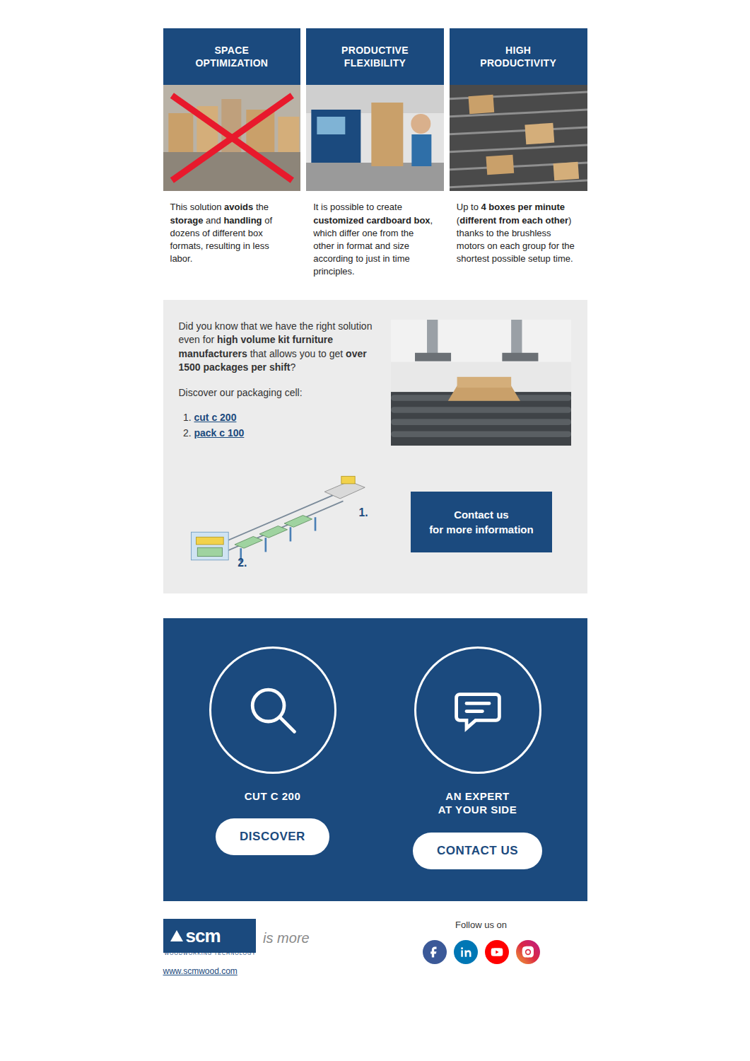SPACE
OPTIMIZATION
This solution avoids the storage and handling of dozens of different box formats, resulting in less labor.
PRODUCTIVE
FLEXIBILITY
It is possible to create customized cardboard box, which differ one from the other in format and size according to just in time principles.
HIGH
PRODUCTIVITY
Up to 4 boxes per minute (different from each other) thanks to the brushless motors on each group for the shortest possible setup time.
Did you know that we have the right solution even for high volume kit furniture manufacturers that allows you to get over 1500 packages per shift?
Discover our packaging cell:
cut c 200
pack c 100
1. 2.
Contact us
for more information
CUT C 200
DISCOVER
AN EXPERT
AT YOUR SIDE
CONTACT US
scm
WOODWORKING TECHNOLOGY
is more
www.scmwood.com
Follow us on